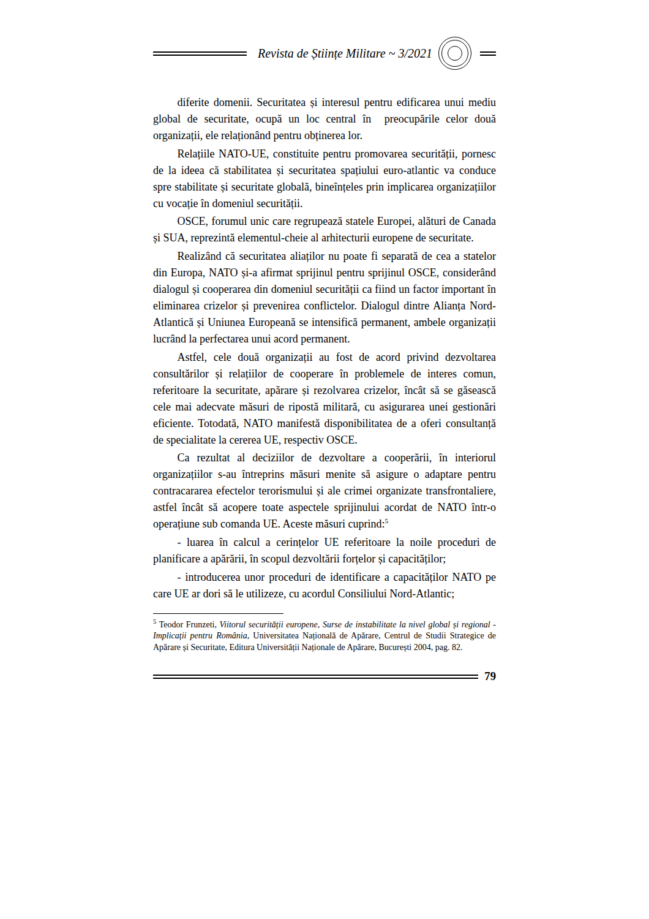Revista de Științe Militare ~ 3/2021
diferite domenii. Securitatea și interesul pentru edificarea unui mediu global de securitate, ocupă un loc central în preocupările celor două organizații, ele relaționând pentru obținerea lor.
Relațiile NATO-UE, constituite pentru promovarea securității, pornesc de la ideea că stabilitatea și securitatea spațiului euro-atlantic va conduce spre stabilitate și securitate globală, bineînțeles prin implicarea organizațiilor cu vocație în domeniul securității.
OSCE, forumul unic care regrupează statele Europei, alături de Canada și SUA, reprezintă elementul-cheie al arhitecturii europene de securitate.
Realizând că securitatea aliaților nu poate fi separată de cea a statelor din Europa, NATO și-a afirmat sprijinul pentru sprijinul OSCE, considerând dialogul și cooperarea din domeniul securității ca fiind un factor important în eliminarea crizelor și prevenirea conflictelor. Dialogul dintre Alianța Nord-Atlantică și Uniunea Europeană se intensifică permanent, ambele organizații lucrând la perfectarea unui acord permanent.
Astfel, cele două organizații au fost de acord privind dezvoltarea consultărilor și relațiilor de cooperare în problemele de interes comun, referitoare la securitate, apărare și rezolvarea crizelor, încât să se găsească cele mai adecvate măsuri de ripostă militară, cu asigurarea unei gestionări eficiente. Totodată, NATO manifestă disponibilitatea de a oferi consultanță de specialitate la cererea UE, respectiv OSCE.
Ca rezultat al deciziilor de dezvoltare a cooperării, în interiorul organizațiilor s-au întreprins măsuri menite să asigure o adaptare pentru contracararea efectelor terorismului și ale crimei organizate transfrontaliere, astfel încât să acopere toate aspectele sprijinului acordat de NATO într-o operațiune sub comanda UE. Aceste măsuri cuprind:5
- luarea în calcul a cerințelor UE referitoare la noile proceduri de planificare a apărării, în scopul dezvoltării forțelor și capacităților;
- introducerea unor proceduri de identificare a capacităților NATO pe care UE ar dori să le utilizeze, cu acordul Consiliului Nord-Atlantic;
5 Teodor Frunzeti, Viitorul securității europene, Surse de instabilitate la nivel global și regional - Implicații pentru România, Universitatea Națională de Apărare, Centrul de Studii Strategice de Apărare și Securitate, Editura Universității Naționale de Apărare, București 2004, pag. 82.
79